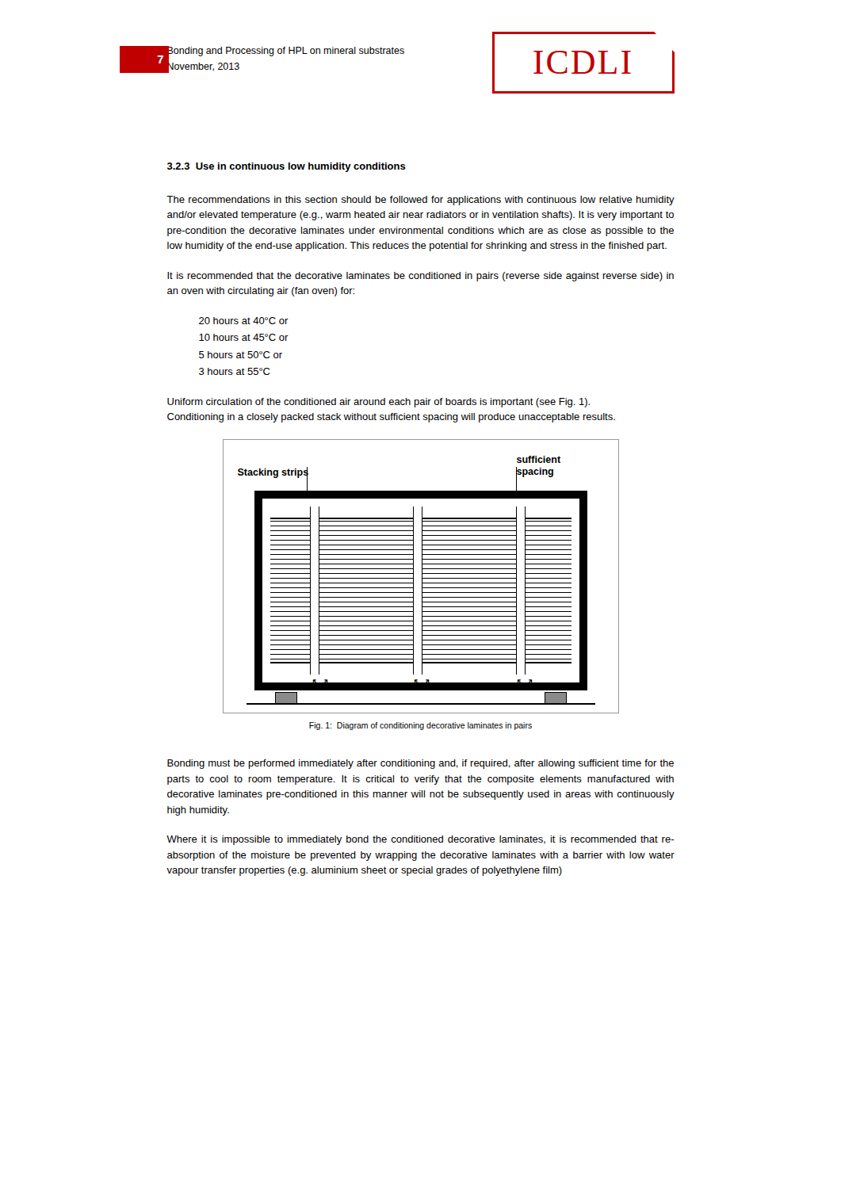7
Bonding and Processing of HPL on mineral substrates
November, 2013
ICDLI
3.2.3 Use in continuous low humidity conditions
The recommendations in this section should be followed for applications with continuous low relative humidity and/or elevated temperature (e.g., warm heated air near radiators or in ventilation shafts). It is very important to pre-condition the decorative laminates under environmental conditions which are as close as possible to the low humidity of the end-use application. This reduces the potential for shrinking and stress in the finished part.
It is recommended that the decorative laminates be conditioned in pairs (reverse side against reverse side) in an oven with circulating air (fan oven) for:
20 hours at 40°C or
10 hours at 45°C or
5 hours at 50°C or
3 hours at 55°C
Uniform circulation of the conditioned air around each pair of boards is important (see Fig. 1).
Conditioning in a closely packed stack without sufficient spacing will produce unacceptable results.
Stacking strips sufficient
spacing
↗↗ ↗↗ ↗↗
↖↗ ↖↗ ↖↗
Fig. 1: Diagram of conditioning decorative laminates in pairs
Bonding must be performed immediately after conditioning and, if required, after allowing sufficient time for the parts to cool to room temperature. It is critical to verify that the composite elements manufactured with decorative laminates pre-conditioned in this manner will not be subsequently used in areas with continuously high humidity.
Where it is impossible to immediately bond the conditioned decorative laminates, it is recommended that re-absorption of the moisture be prevented by wrapping the decorative laminates with a barrier with low water vapour transfer properties (e.g. aluminium sheet or special grades of polyethylene film)